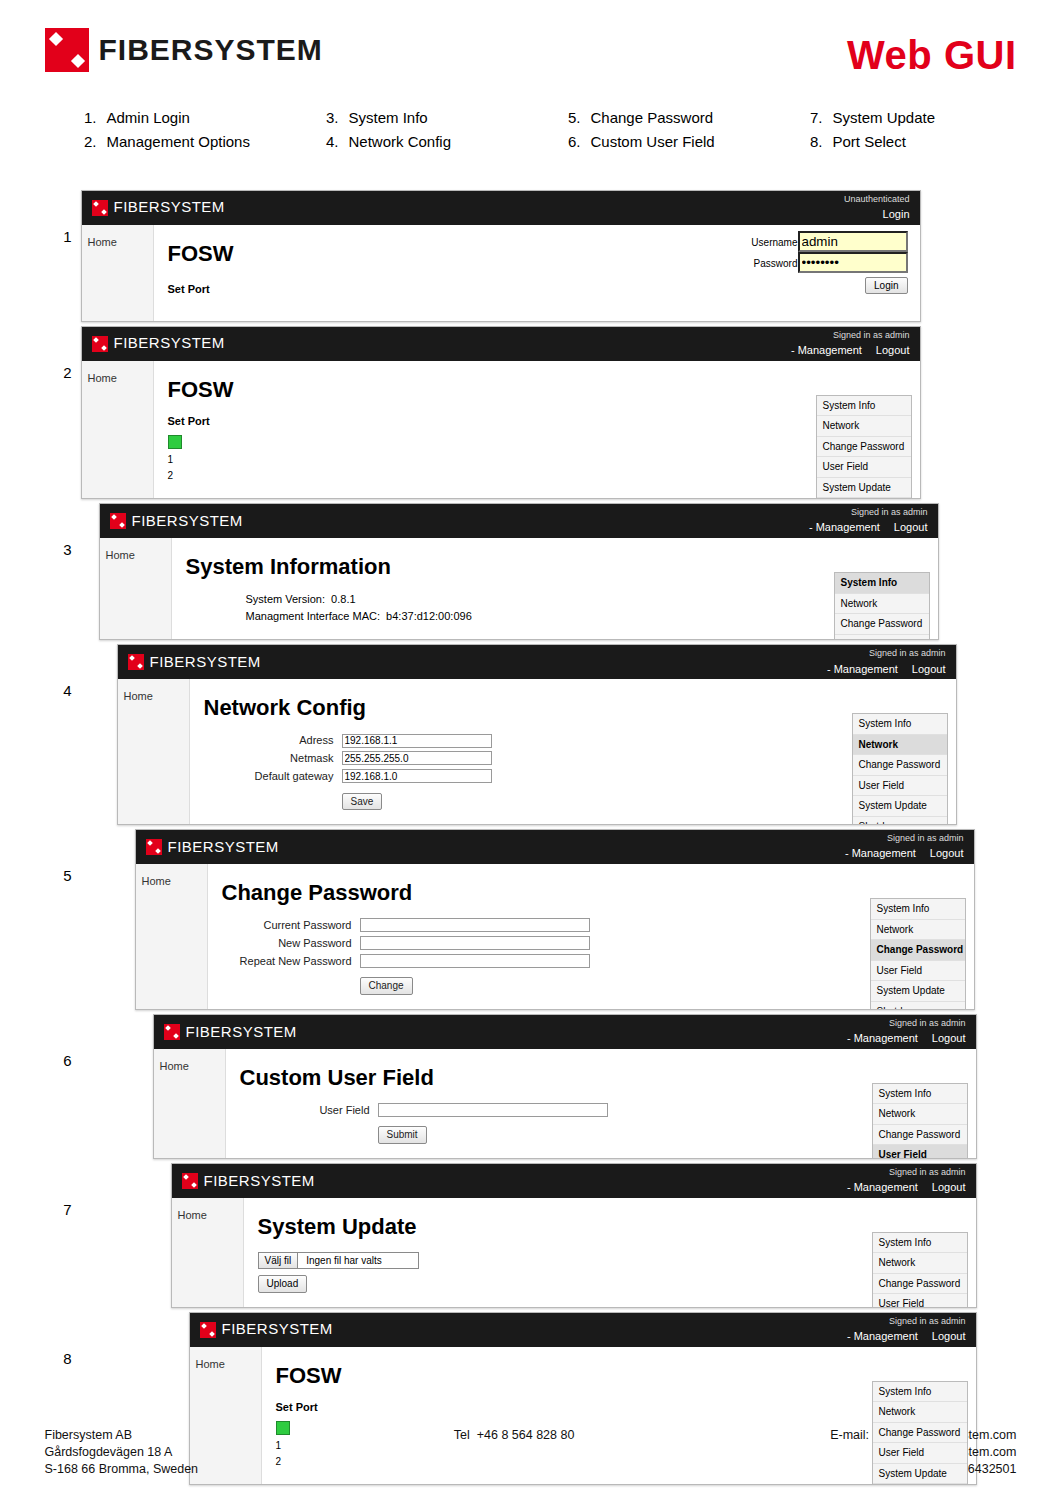FIBERSYSTEM
Web GUI
1. Admin Login
3. System Info
5. Change Password
7. System Update
2. Management Options
4. Network Config
6. Custom User Field
8. Port Select
1
FIBERSYSTEM
Unauthenticated
Login
Home
FOSW
Username
Password
Login
Set Port
2
FIBERSYSTEM
Signed in as admin
- Management Logout
Home
FOSW
Set Port
1 2
System Info
Network
Change Password
User Field
System Update
Shutdown
3
FIBERSYSTEM
Signed in as admin
- Management Logout
Home
System Information
System Version: 0.8.1
Managment Interface MAC: b4:37:d12:00:096
System Info
Network
Change Password
User Field
System Update
4
FIBERSYSTEM
Signed in as admin
- Management Logout
Home
Network Config
Adress
Netmask
Default gateway
Save
System Info
Network
Change Password
User Field
System Update
Shutdown
5
FIBERSYSTEM
Signed in as admin
- Management Logout
Home
Change Password
Current Password
New Password
Repeat New Password
Change
System Info
Network
Change Password
User Field
System Update
Shutdown
6
FIBERSYSTEM
Signed in as admin
- Management Logout
Home
Custom User Field
User Field
Submit
System Info
Network
Change Password
User Field
System Update
7
FIBERSYSTEM
Signed in as admin
- Management Logout
Home
System Update
Välj fil Ingen fil har valts
Upload
System Info
Network
Change Password
User Field
System Update
Shutdown
8
FIBERSYSTEM
Signed in as admin
- Management Logout
Home
FOSW
Set Port
1 2
System Info
Network
Change Password
User Field
System Update
Shutdown
Fibersystem AB
Gårdsfogdevägen 18 A
S-168 66 Bromma, Sweden
Tel +46 8 564 828 80
E-mail: contact@fibersystem.com
www.fibersystem.com
VAT SE556606432501